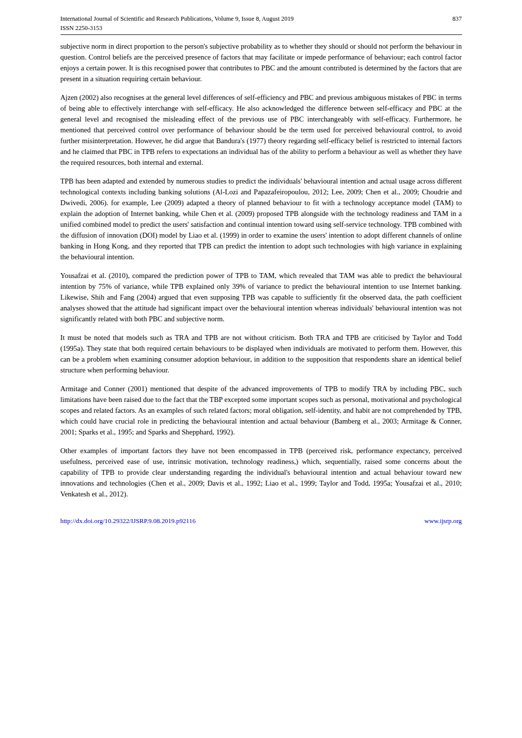International Journal of Scientific and Research Publications, Volume 9, Issue 8, August 2019 837
ISSN 2250-3153
subjective norm in direct proportion to the person's subjective probability as to whether they should or should not perform the behaviour in question. Control beliefs are the perceived presence of factors that may facilitate or impede performance of behaviour; each control factor enjoys a certain power. It is this recognised power that contributes to PBC and the amount contributed is determined by the factors that are present in a situation requiring certain behaviour.
Ajzen (2002) also recognises at the general level differences of self-efficiency and PBC and previous ambiguous mistakes of PBC in terms of being able to effectively interchange with self-efficacy. He also acknowledged the difference between self-efficacy and PBC at the general level and recognised the misleading effect of the previous use of PBC interchangeably with self-efficacy. Furthermore, he mentioned that perceived control over performance of behaviour should be the term used for perceived behavioural control, to avoid further misinterpretation. However, he did argue that Bandura's (1977) theory regarding self-efficacy belief is restricted to internal factors and he claimed that PBC in TPB refers to expectations an individual has of the ability to perform a behaviour as well as whether they have the required resources, both internal and external.
TPB has been adapted and extended by numerous studies to predict the individuals' behavioural intention and actual usage across different technological contexts including banking solutions (Al-Lozi and Papazafeiropoulou, 2012; Lee, 2009; Chen et al., 2009; Choudrie and Dwivedi, 2006). for example, Lee (2009) adapted a theory of planned behaviour to fit with a technology acceptance model (TAM) to explain the adoption of Internet banking, while Chen et al. (2009) proposed TPB alongside with the technology readiness and TAM in a unified combined model to predict the users' satisfaction and continual intention toward using self-service technology. TPB combined with the diffusion of innovation (DOI) model by Liao et al. (1999) in order to examine the users' intention to adopt different channels of online banking in Hong Kong, and they reported that TPB can predict the intention to adopt such technologies with high variance in explaining the behavioural intention.
Yousafzai et al. (2010), compared the prediction power of TPB to TAM, which revealed that TAM was able to predict the behavioural intention by 75% of variance, while TPB explained only 39% of variance to predict the behavioural intention to use Internet banking. Likewise, Shih and Fang (2004) argued that even supposing TPB was capable to sufficiently fit the observed data, the path coefficient analyses showed that the attitude had significant impact over the behavioural intention whereas individuals' behavioural intention was not significantly related with both PBC and subjective norm.
It must be noted that models such as TRA and TPB are not without criticism. Both TRA and TPB are criticised by Taylor and Todd (1995a). They state that both required certain behaviours to be displayed when individuals are motivated to perform them. However, this can be a problem when examining consumer adoption behaviour, in addition to the supposition that respondents share an identical belief structure when performing behaviour.
Armitage and Conner (2001) mentioned that despite of the advanced improvements of TPB to modify TRA by including PBC, such limitations have been raised due to the fact that the TBP excepted some important scopes such as personal, motivational and psychological scopes and related factors. As an examples of such related factors; moral obligation, self-identity, and habit are not comprehended by TPB, which could have crucial role in predicting the behavioural intention and actual behaviour (Bamberg et al., 2003; Armitage & Conner, 2001; Sparks et al., 1995; and Sparks and Shepphard, 1992).
Other examples of important factors they have not been encompassed in TPB (perceived risk, performance expectancy, perceived usefulness, perceived ease of use, intrinsic motivation, technology readiness,) which, sequentially, raised some concerns about the capability of TPB to provide clear understanding regarding the individual's behavioural intention and actual behaviour toward new innovations and technologies (Chen et al., 2009; Davis et al., 1992; Liao et al., 1999; Taylor and Todd, 1995a; Yousafzai et al., 2010; Venkatesh et al., 2012).
http://dx.doi.org/10.29322/IJSRP.9.08.2019.p92116 www.ijsrp.org